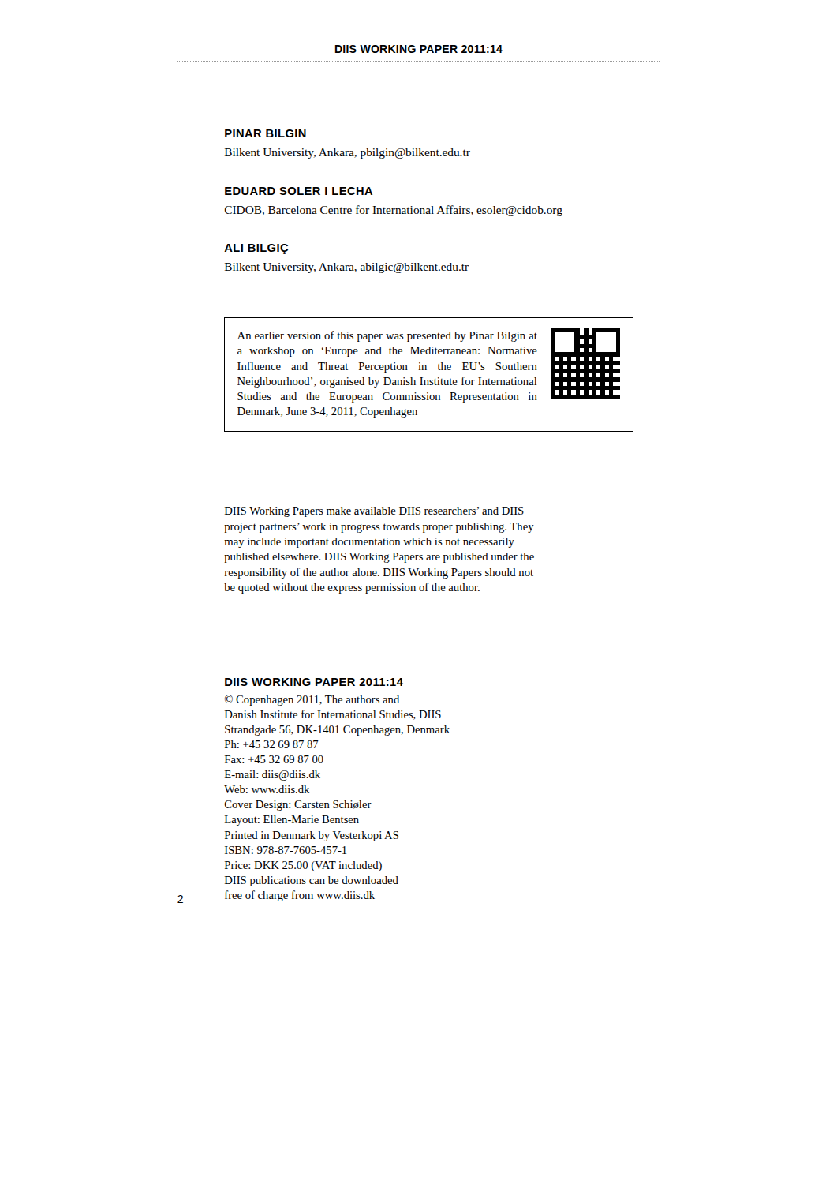DIIS WORKING PAPER 2011:14
PINAR BILGIN
Bilkent University, Ankara, pbilgin@bilkent.edu.tr
EDUARD SOLER I LECHA
CIDOB, Barcelona Centre for International Affairs, esoler@cidob.org
ALI BILGIÇ
Bilkent University, Ankara, abilgic@bilkent.edu.tr
An earlier version of this paper was presented by Pinar Bilgin at a workshop on ‘Europe and the Mediterranean: Normative Influence and Threat Perception in the EU’s Southern Neighbourhood’, organised by Danish Institute for International Studies and the European Commission Representation in Denmark, June 3-4, 2011, Copenhagen
DIIS Working Papers make available DIIS researchers’ and DIIS project partners’ work in progress towards proper publishing. They may include important documentation which is not necessarily published elsewhere. DIIS Working Papers are published under the responsibility of the author alone. DIIS Working Papers should not be quoted without the express permission of the author.
DIIS WORKING PAPER 2011:14
© Copenhagen 2011, The authors and
Danish Institute for International Studies, DIIS
Strandgade 56, DK-1401 Copenhagen, Denmark
Ph: +45 32 69 87 87
Fax: +45 32 69 87 00
E-mail: diis@diis.dk
Web: www.diis.dk
Cover Design: Carsten Schiøler
Layout: Ellen-Marie Bentsen
Printed in Denmark by Vesterkopi AS
ISBN: 978-87-7605-457-1
Price: DKK 25.00 (VAT included)
DIIS publications can be downloaded
free of charge from www.diis.dk
2